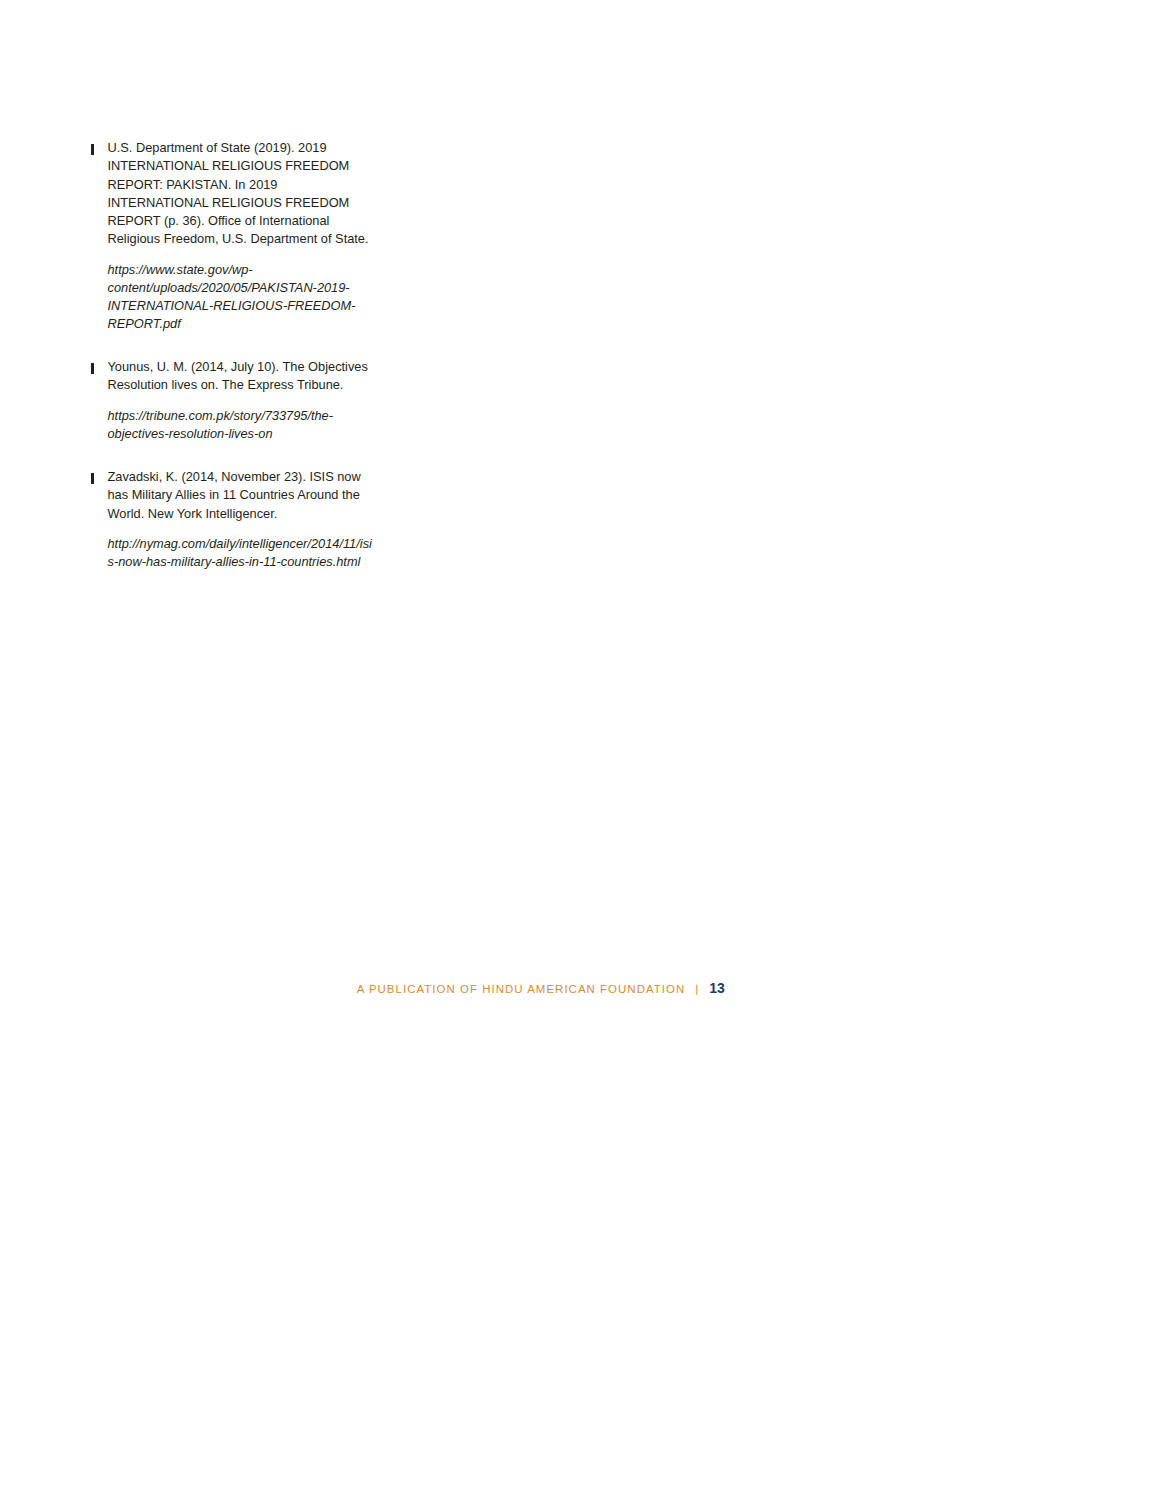U.S. Department of State (2019). 2019 INTERNATIONAL RELIGIOUS FREEDOM REPORT: PAKISTAN. In 2019 INTERNATIONAL RELIGIOUS FREEDOM REPORT (p. 36). Office of International Religious Freedom, U.S. Department of State. https://www.state.gov/wp-content/uploads/2020/05/PAKISTAN-2019-INTERNATIONAL-RELIGIOUS-FREEDOM-REPORT.pdf
Younus, U. M. (2014, July 10). The Objectives Resolution lives on. The Express Tribune. https://tribune.com.pk/story/733795/the-objectives-resolution-lives-on
Zavadski, K. (2014, November 23). ISIS now has Military Allies in 11 Countries Around the World. New York Intelligencer. http://nymag.com/daily/intelligencer/2014/11/isis-now-has-military-allies-in-11-countries.html
A PUBLICATION OF HINDU AMERICAN FOUNDATION | 13